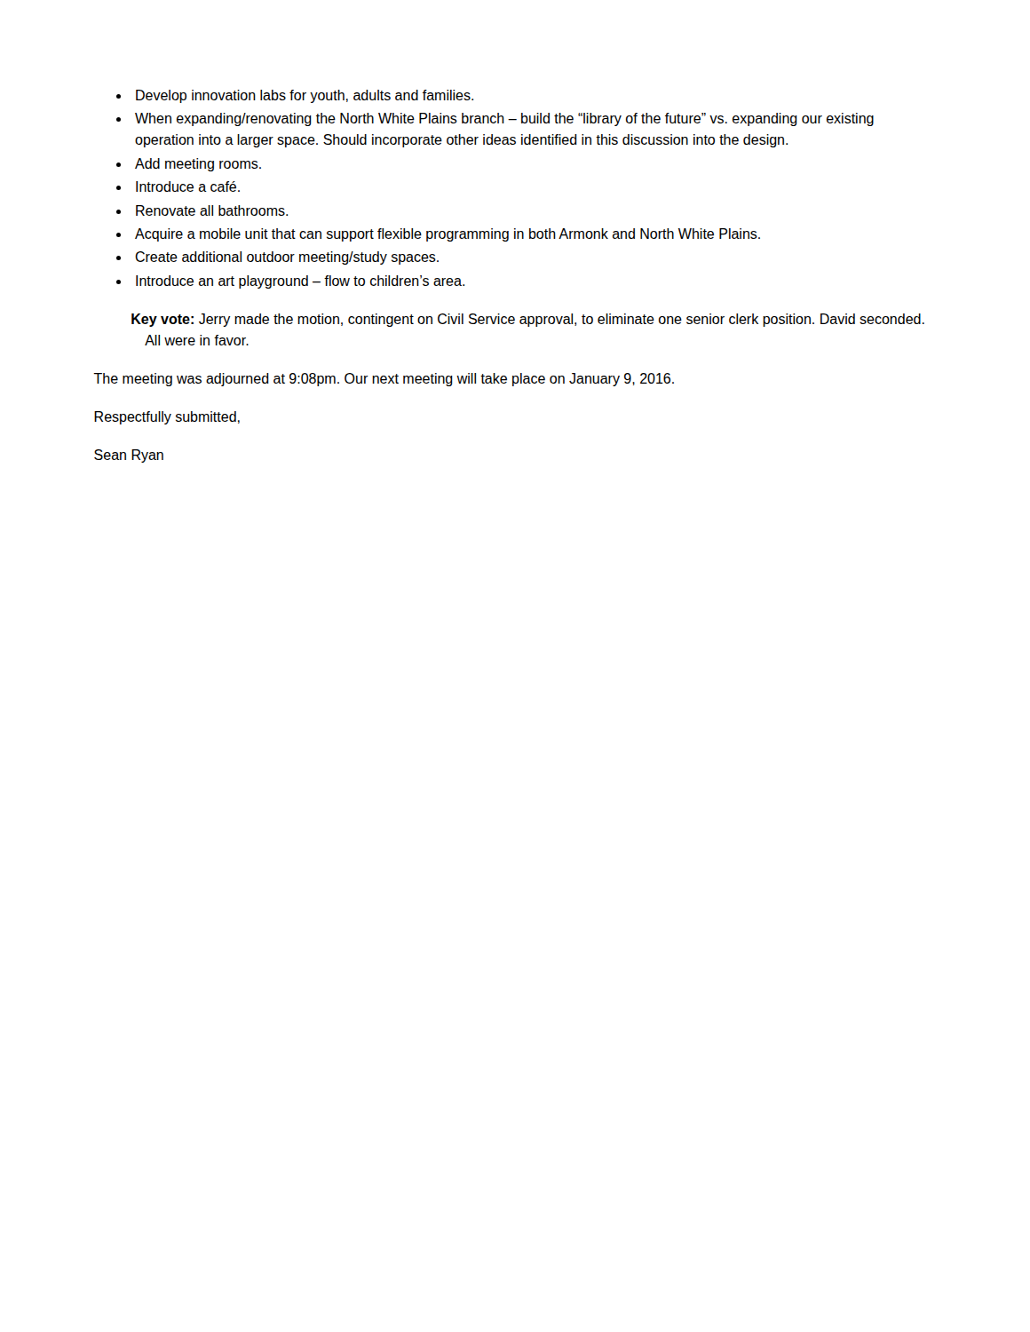Develop innovation labs for youth, adults and families.
When expanding/renovating the North White Plains branch – build the “library of the future” vs. expanding our existing operation into a larger space. Should incorporate other ideas identified in this discussion into the design.
Add meeting rooms.
Introduce a café.
Renovate all bathrooms.
Acquire a mobile unit that can support flexible programming in both Armonk and North White Plains.
Create additional outdoor meeting/study spaces.
Introduce an art playground – flow to children’s area.
Key vote: Jerry made the motion, contingent on Civil Service approval, to eliminate one senior clerk position. David seconded. All were in favor.
The meeting was adjourned at 9:08pm. Our next meeting will take place on January 9, 2016.
Respectfully submitted,
Sean Ryan